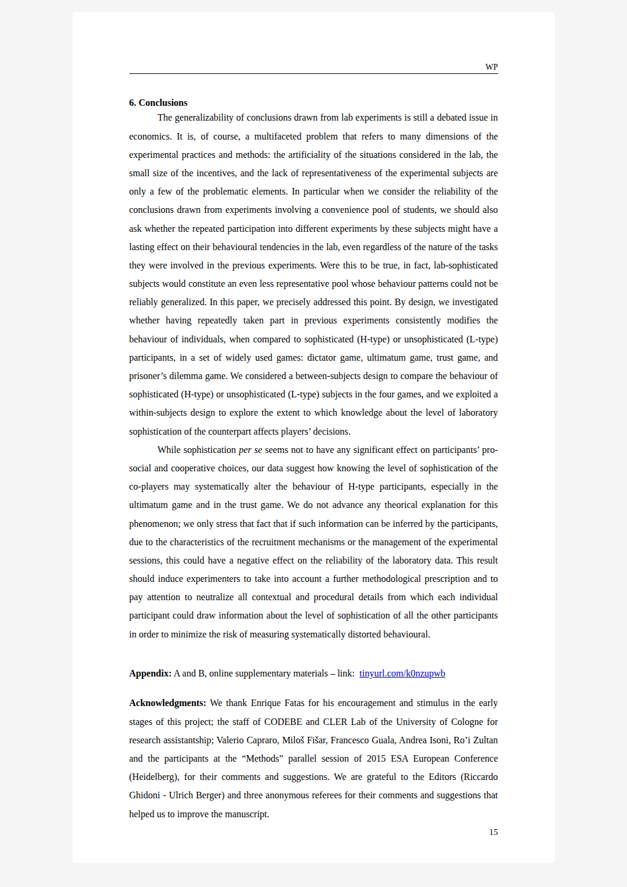WP
6. Conclusions
The generalizability of conclusions drawn from lab experiments is still a debated issue in economics. It is, of course, a multifaceted problem that refers to many dimensions of the experimental practices and methods: the artificiality of the situations considered in the lab, the small size of the incentives, and the lack of representativeness of the experimental subjects are only a few of the problematic elements. In particular when we consider the reliability of the conclusions drawn from experiments involving a convenience pool of students, we should also ask whether the repeated participation into different experiments by these subjects might have a lasting effect on their behavioural tendencies in the lab, even regardless of the nature of the tasks they were involved in the previous experiments. Were this to be true, in fact, lab-sophisticated subjects would constitute an even less representative pool whose behaviour patterns could not be reliably generalized. In this paper, we precisely addressed this point. By design, we investigated whether having repeatedly taken part in previous experiments consistently modifies the behaviour of individuals, when compared to sophisticated (H-type) or unsophisticated (L-type) participants, in a set of widely used games: dictator game, ultimatum game, trust game, and prisoner’s dilemma game. We considered a between-subjects design to compare the behaviour of sophisticated (H-type) or unsophisticated (L-type) subjects in the four games, and we exploited a within-subjects design to explore the extent to which knowledge about the level of laboratory sophistication of the counterpart affects players’ decisions.
While sophistication per se seems not to have any significant effect on participants’ pro-social and cooperative choices, our data suggest how knowing the level of sophistication of the co-players may systematically alter the behaviour of H-type participants, especially in the ultimatum game and in the trust game. We do not advance any theorical explanation for this phenomenon; we only stress that fact that if such information can be inferred by the participants, due to the characteristics of the recruitment mechanisms or the management of the experimental sessions, this could have a negative effect on the reliability of the laboratory data. This result should induce experimenters to take into account a further methodological prescription and to pay attention to neutralize all contextual and procedural details from which each individual participant could draw information about the level of sophistication of all the other participants in order to minimize the risk of measuring systematically distorted behavioural.
Appendix: A and B, online supplementary materials – link: tinyurl.com/k0nzupwb
Acknowledgments: We thank Enrique Fatas for his encouragement and stimulus in the early stages of this project; the staff of CODEBE and CLER Lab of the University of Cologne for research assistantship; Valerio Capraro, Miloš Fišar, Francesco Guala, Andrea Isoni, Ro’i Zultan and the participants at the “Methods” parallel session of 2015 ESA European Conference (Heidelberg), for their comments and suggestions. We are grateful to the Editors (Riccardo Ghidoni - Ulrich Berger) and three anonymous referees for their comments and suggestions that helped us to improve the manuscript.
15